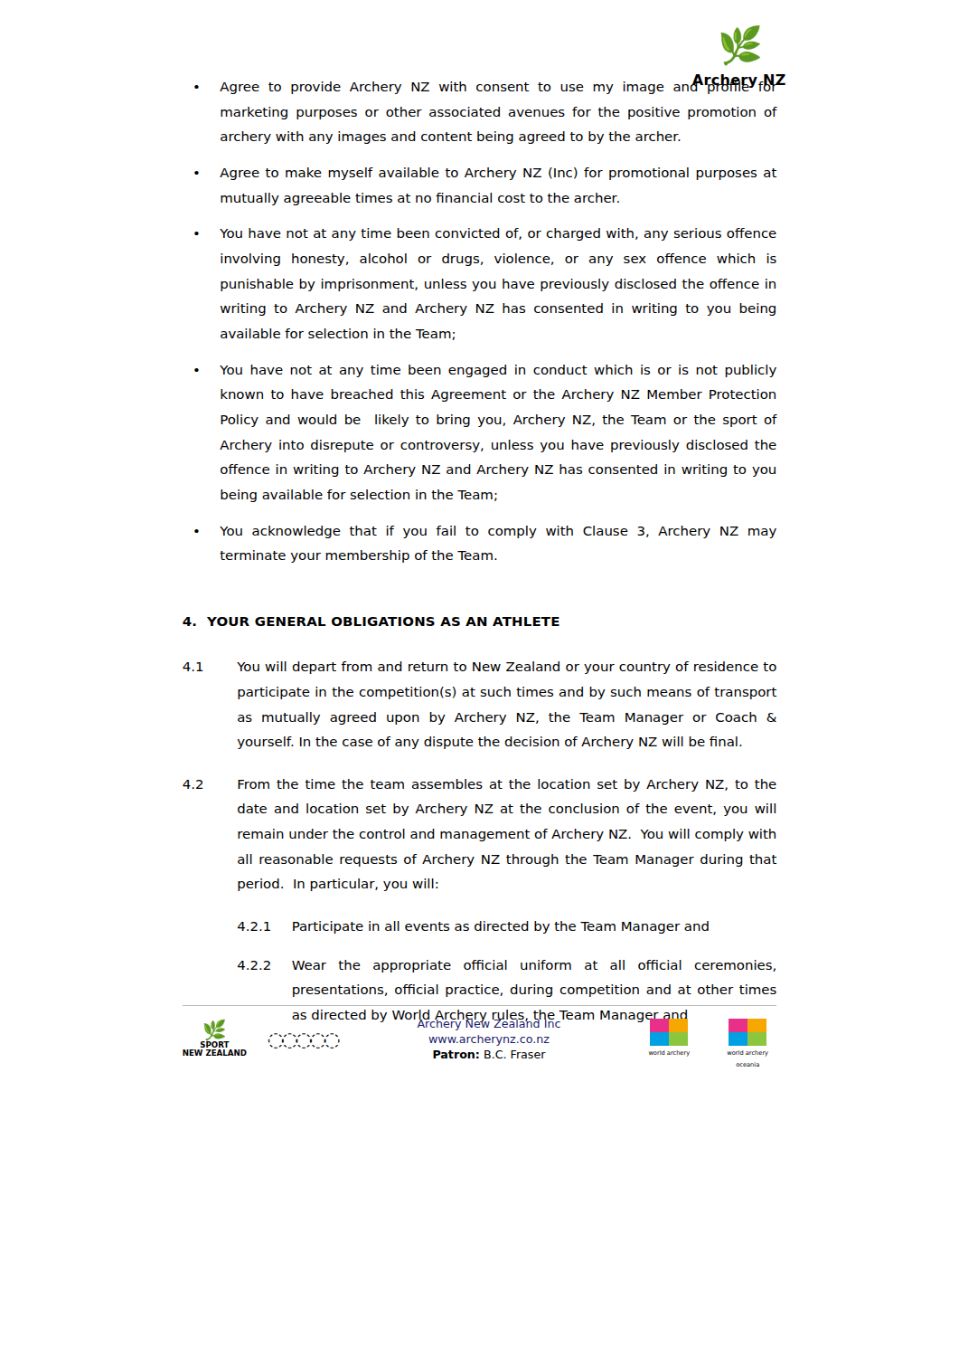🌿
Archery NZ
Agree to provide Archery NZ with consent to use my image and profile for marketing purposes or other associated avenues for the positive promotion of archery with any images and content being agreed to by the archer.
Agree to make myself available to Archery NZ (Inc) for promotional purposes at mutually agreeable times at no financial cost to the archer.
You have not at any time been convicted of, or charged with, any serious offence involving honesty, alcohol or drugs, violence, or any sex offence which is punishable by imprisonment, unless you have previously disclosed the offence in writing to Archery NZ and Archery NZ has consented in writing to you being available for selection in the Team;
You have not at any time been engaged in conduct which is or is not publicly known to have breached this Agreement or the Archery NZ Member Protection Policy and would be likely to bring you, Archery NZ, the Team or the sport of Archery into disrepute or controversy, unless you have previously disclosed the offence in writing to Archery NZ and Archery NZ has consented in writing to you being available for selection in the Team;
You acknowledge that if you fail to comply with Clause 3, Archery NZ may terminate your membership of the Team.
4. YOUR GENERAL OBLIGATIONS AS AN ATHLETE
4.1
You will depart from and return to New Zealand or your country of residence to participate in the competition(s) at such times and by such means of transport as mutually agreed upon by Archery NZ, the Team Manager or Coach & yourself. In the case of any dispute the decision of Archery NZ will be final.
4.2
From the time the team assembles at the location set by Archery NZ, to the date and location set by Archery NZ at the conclusion of the event, you will remain under the control and management of Archery NZ. You will comply with all reasonable requests of Archery NZ through the Team Manager during that period. In particular, you will:
4.2.1
Participate in all events as directed by the Team Manager and
4.2.2
Wear the appropriate official uniform at all official ceremonies, presentations, official practice, during competition and at other times as directed by World Archery rules, the Team Manager and
🌿 SPORT
NEW ZEALAND
◌◌◌◌◌
Archery New Zealand Inc
www.archerynz.co.nz
Patron: B.C. Fraser
world archery
world archery
oceania